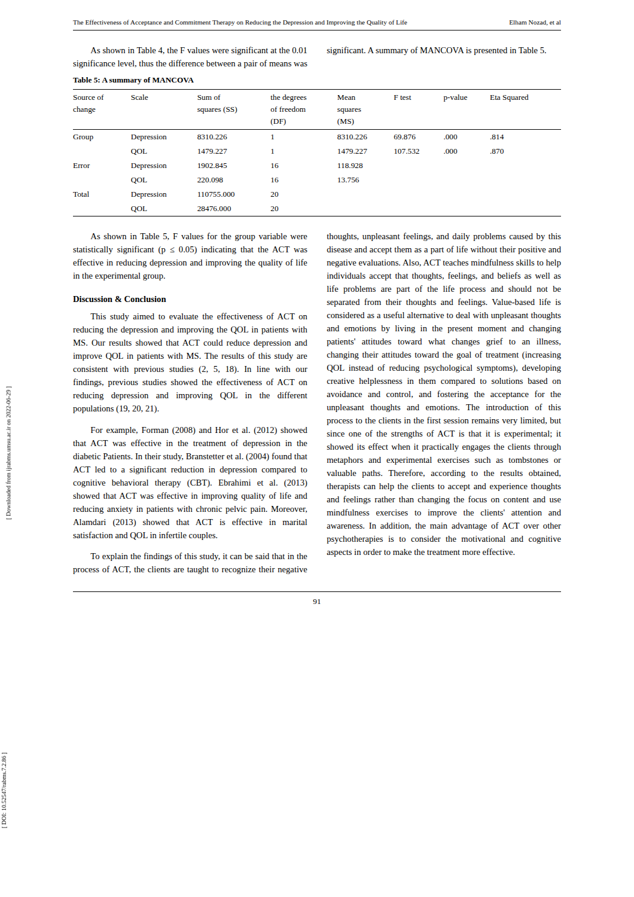The Effectiveness of Acceptance and Commitment Therapy on Reducing the Depression and Improving the Quality of Life Elham Nozad, et al
As shown in Table 4, the F values were significant at the 0.01 significance level, thus the difference between a pair of means was significant. A summary of MANCOVA is presented in Table 5.
Table 5: A summary of MANCOVA
| Source of change | Scale | Sum of squares (SS) | the degrees of freedom (DF) | Mean squares (MS) | F test | p-value | Eta Squared |
| --- | --- | --- | --- | --- | --- | --- | --- |
| Group | Depression | 8310.226 | 1 | 8310.226 | 69.876 | .000 | .814 |
| | QOL | 1479.227 | 1 | 1479.227 | 107.532 | .000 | .870 |
| Error | Depression | 1902.845 | 16 | 118.928 | | | |
| | QOL | 220.098 | 16 | 13.756 | | | |
| Total | Depression | 110755.000 | 20 | | | | |
| | QOL | 28476.000 | 20 | | | | |
As shown in Table 5, F values for the group variable were statistically significant (p ≤ 0.05) indicating that the ACT was effective in reducing depression and improving the quality of life in the experimental group.
Discussion & Conclusion
This study aimed to evaluate the effectiveness of ACT on reducing the depression and improving the QOL in patients with MS. Our results showed that ACT could reduce depression and improve QOL in patients with MS. The results of this study are consistent with previous studies (2, 5, 18). In line with our findings, previous studies showed the effectiveness of ACT on reducing depression and improving QOL in the different populations (19, 20, 21).
For example, Forman (2008) and Hor et al. (2012) showed that ACT was effective in the treatment of depression in the diabetic Patients. In their study, Branstetter et al. (2004) found that ACT led to a significant reduction in depression compared to cognitive behavioral therapy (CBT). Ebrahimi et al. (2013) showed that ACT was effective in improving quality of life and reducing anxiety in patients with chronic pelvic pain. Moreover, Alamdari (2013) showed that ACT is effective in marital satisfaction and QOL in infertile couples.
To explain the findings of this study, it can be said that in the process of ACT, the clients are taught to recognize their negative thoughts, unpleasant feelings, and daily problems caused by this disease and accept them as a part of life without their positive and negative evaluations. Also, ACT teaches mindfulness skills to help individuals accept that thoughts, feelings, and beliefs as well as life problems are part of the life process and should not be separated from their thoughts and feelings. Value-based life is considered as a useful alternative to deal with unpleasant thoughts and emotions by living in the present moment and changing patients' attitudes toward what changes grief to an illness, changing their attitudes toward the goal of treatment (increasing QOL instead of reducing psychological symptoms), developing creative helplessness in them compared to solutions based on avoidance and control, and fostering the acceptance for the unpleasant thoughts and emotions. The introduction of this process to the clients in the first session remains very limited, but since one of the strengths of ACT is that it is experimental; it showed its effect when it practically engages the clients through metaphors and experimental exercises such as tombstones or valuable paths. Therefore, according to the results obtained, therapists can help the clients to accept and experience thoughts and feelings rather than changing the focus on content and use mindfulness exercises to improve the clients' attention and awareness. In addition, the main advantage of ACT over other psychotherapies is to consider the motivational and cognitive aspects in order to make the treatment more effective.
91
[ Downloaded from ijrabms.umsu.ac.ir on 2022-06-29 ]
[ DOI: 10.52547/rabms.7.2.86 ]